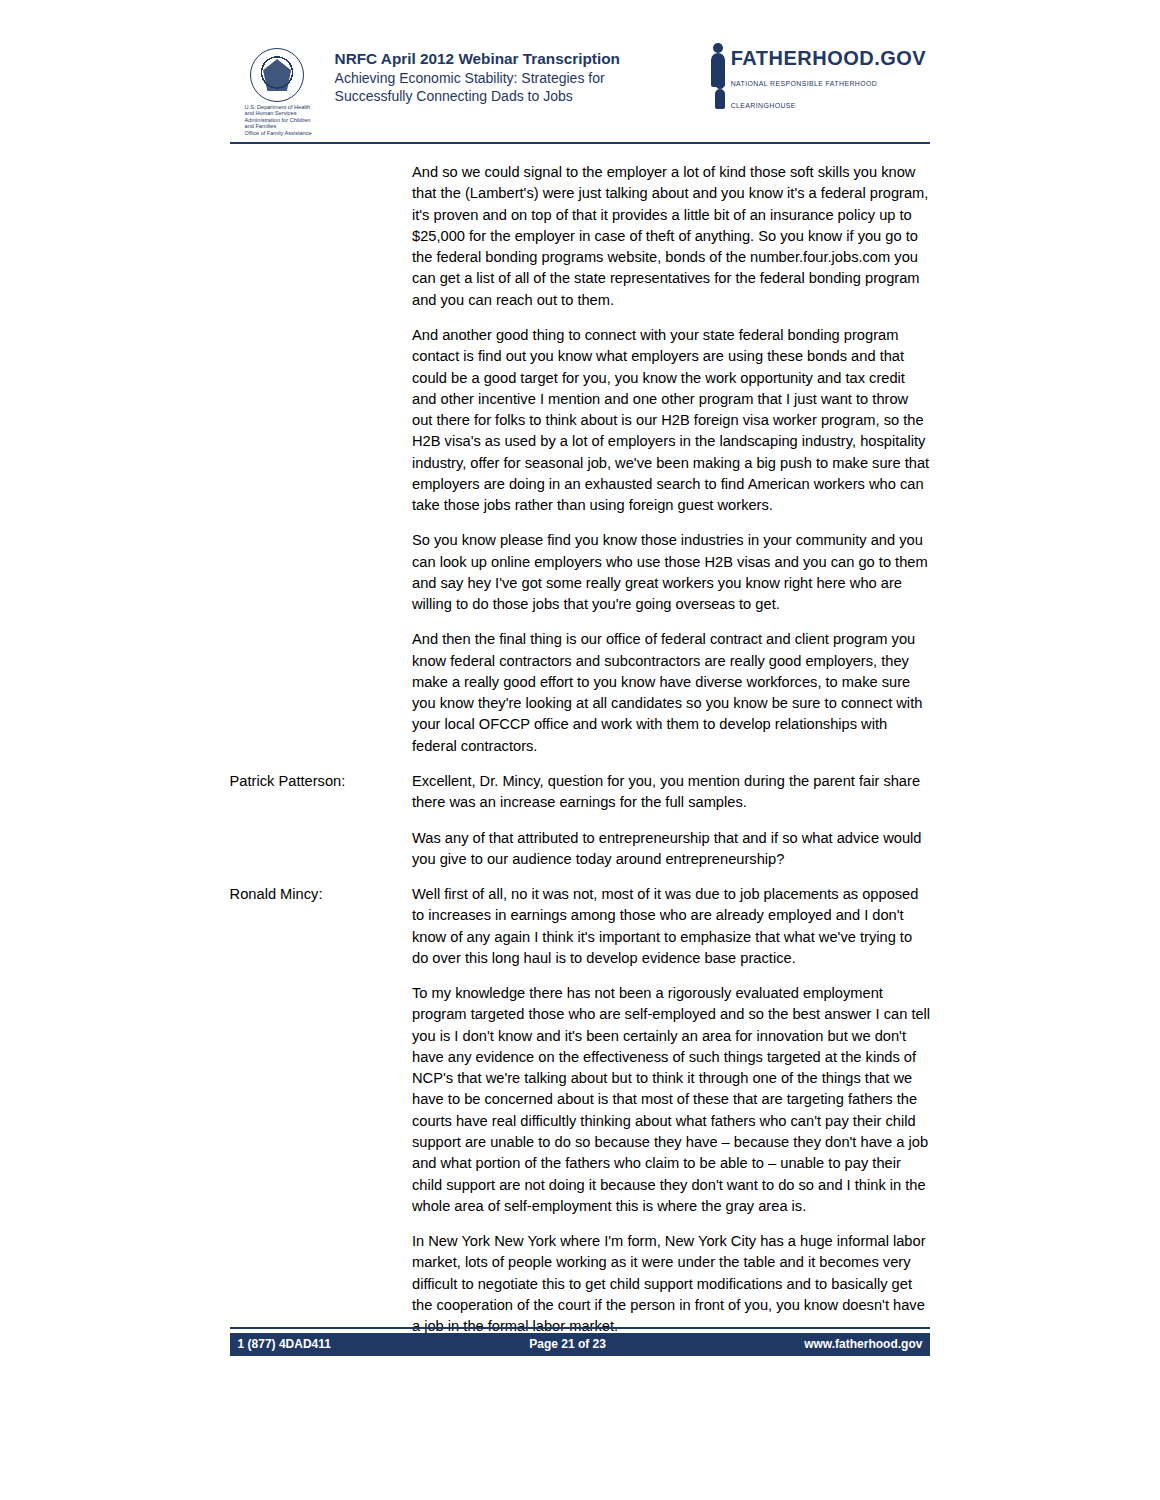U.S. Department of Health
and Human Services
Administration for Children
and Families
Office of Family Assistance
NRFC April 2012 Webinar Transcription
Achieving Economic Stability: Strategies for
Successfully Connecting Dads to Jobs
FATHERHOOD.GOV
National Responsible Fatherhood Clearinghouse
And so we could signal to the employer a lot of kind those soft skills you know that the (Lambert's) were just talking about and you know it's a federal program, it's proven and on top of that it provides a little bit of an insurance policy up to $25,000 for the employer in case of theft of anything. So you know if you go to the federal bonding programs website, bonds of the number.four.jobs.com you can get a list of all of the state representatives for the federal bonding program and you can reach out to them.
And another good thing to connect with your state federal bonding program contact is find out you know what employers are using these bonds and that could be a good target for you, you know the work opportunity and tax credit and other incentive I mention and one other program that I just want to throw out there for folks to think about is our H2B foreign visa worker program, so the H2B visa's as used by a lot of employers in the landscaping industry, hospitality industry, offer for seasonal job, we've been making a big push to make sure that employers are doing in an exhausted search to find American workers who can take those jobs rather than using foreign guest workers.
So you know please find you know those industries in your community and you can look up online employers who use those H2B visas and you can go to them and say hey I've got some really great workers you know right here who are willing to do those jobs that you're going overseas to get.
And then the final thing is our office of federal contract and client program you know federal contractors and subcontractors are really good employers, they make a really good effort to you know have diverse workforces, to make sure you know they're looking at all candidates so you know be sure to connect with your local OFCCP office and work with them to develop relationships with federal contractors.
Patrick Patterson:
Excellent, Dr. Mincy, question for you, you mention during the parent fair share there was an increase earnings for the full samples.
Was any of that attributed to entrepreneurship that and if so what advice would you give to our audience today around entrepreneurship?
Ronald Mincy:
Well first of all, no it was not, most of it was due to job placements as opposed to increases in earnings among those who are already employed and I don't know of any again I think it's important to emphasize that what we've trying to do over this long haul is to develop evidence base practice.
To my knowledge there has not been a rigorously evaluated employment program targeted those who are self-employed and so the best answer I can tell you is I don't know and it's been certainly an area for innovation but we don't have any evidence on the effectiveness of such things targeted at the kinds of NCP's that we're talking about but to think it through one of the things that we have to be concerned about is that most of these that are targeting fathers the courts have real difficultly thinking about what fathers who can't pay their child support are unable to do so because they have – because they don't have a job and what portion of the fathers who claim to be able to – unable to pay their child support are not doing it because they don't want to do so and I think in the whole area of self-employment this is where the gray area is.
In New York New York where I'm form, New York City has a huge informal labor market, lots of people working as it were under the table and it becomes very difficult to negotiate this to get child support modifications and to basically get the cooperation of the court if the person in front of you, you know doesn't have a job in the formal labor market.
1 (877) 4DAD411 Page 21 of 23 www.fatherhood.gov